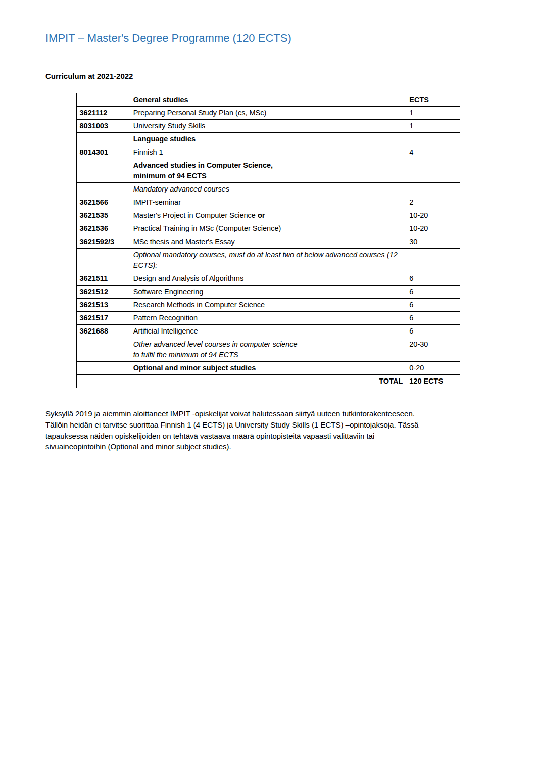IMPIT – Master's Degree Programme (120 ECTS)
Curriculum at 2021-2022
| | General studies | ECTS |
| 3621112 | Preparing Personal Study Plan (cs, MSc) | 1 |
| 8031003 | University Study Skills | 1 |
| | Language studies | |
| 8014301 | Finnish 1 | 4 |
| | Advanced studies in Computer Science, minimum of 94 ECTS | |
| | Mandatory advanced courses | |
| 3621566 | IMPIT-seminar | 2 |
| 3621535 | Master's Project in Computer Science or | 10-20 |
| 3621536 | Practical Training in MSc (Computer Science) | 10-20 |
| 3621592/3 | MSc thesis and Master's Essay | 30 |
| | Optional mandatory courses, must do at least two of below advanced courses (12 ECTS): | |
| 3621511 | Design and Analysis of Algorithms | 6 |
| 3621512 | Software Engineering | 6 |
| 3621513 | Research Methods in Computer Science | 6 |
| 3621517 | Pattern Recognition | 6 |
| 3621688 | Artificial Intelligence | 6 |
| | Other advanced level courses in computer science to fulfil the minimum of 94 ECTS | 20-30 |
| | Optional and minor subject studies | 0-20 |
| | TOTAL | 120 ECTS |
Syksyllä 2019 ja aiemmin aloittaneet IMPIT -opiskelijat voivat halutessaan siirtyä uuteen tutkintorakenteeseen. Tällöin heidän ei tarvitse suorittaa Finnish 1 (4 ECTS) ja University Study Skills (1 ECTS) –opintojaksoja. Tässä tapauksessa näiden opiskelijoiden on tehtävä vastaava määrä opintopisteitä vapaasti valittaviin tai sivuaineopintoihin (Optional and minor subject studies).